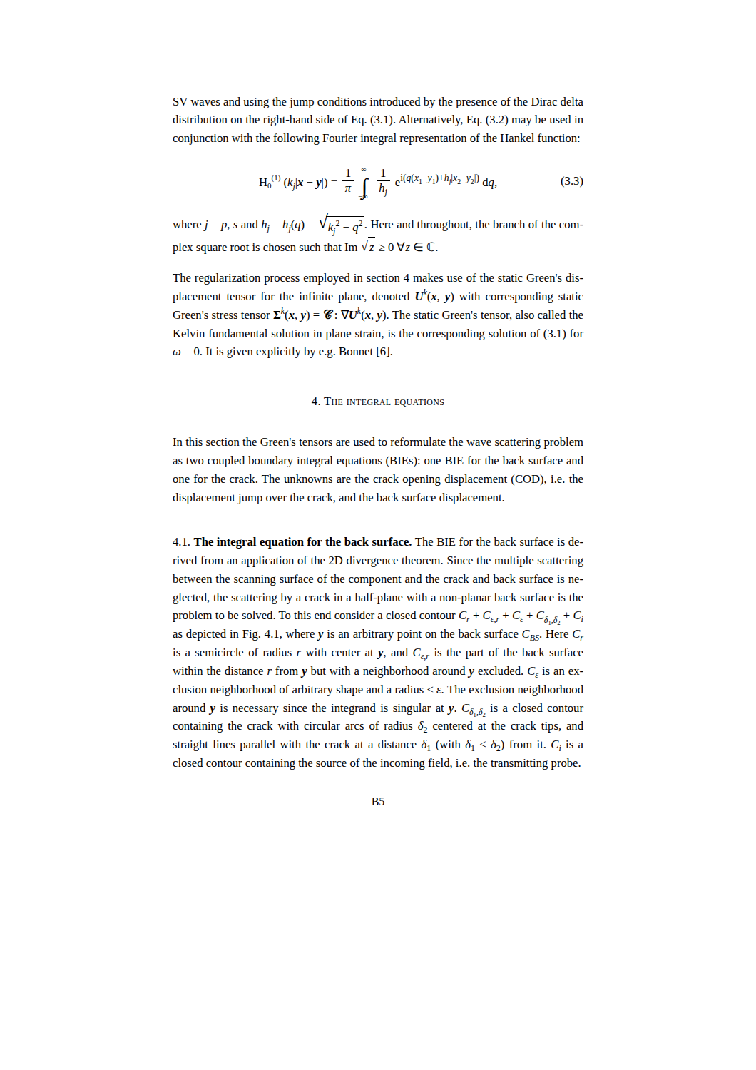SV waves and using the jump conditions introduced by the presence of the Dirac delta distribution on the right-hand side of Eq. (3.1). Alternatively, Eq. (3.2) may be used in conjunction with the following Fourier integral representation of the Hankel function:
H0(1) (kj|x − y|) = 1 π ∫∞−∞ 1 hj ei(q(x1−y1)+hj|x2−y2|) dq, (3.3)
where j = p, s and hj = hj(q) = kj2 − q2. Here and throughout, the branch of the complex square root is chosen such that Im z ≥ 0 ∀z ∈ ℂ.
The regularization process employed in section 4 makes use of the static Green's displacement tensor for the infinite plane, denoted Uk(x, y) with corresponding static Green's stress tensor Σk(x, y) = 𝒞 : ∇Uk(x, y). The static Green's tensor, also called the Kelvin fundamental solution in plane strain, is the corresponding solution of (3.1) for ω = 0. It is given explicitly by e.g. Bonnet [6].
4. The integral equations
In this section the Green's tensors are used to reformulate the wave scattering problem as two coupled boundary integral equations (BIEs): one BIE for the back surface and one for the crack. The unknowns are the crack opening displacement (COD), i.e. the displacement jump over the crack, and the back surface displacement.
4.1. The integral equation for the back surface. The BIE for the back surface is derived from an application of the 2D divergence theorem. Since the multiple scattering between the scanning surface of the component and the crack and back surface is neglected, the scattering by a crack in a half-plane with a non-planar back surface is the problem to be solved. To this end consider a closed contour Cr + Cε,r + Cε + Cδ1,δ2 + Ci as depicted in Fig. 4.1, where y is an arbitrary point on the back surface CBS. Here Cr is a semicircle of radius r with center at y, and Cε,r is the part of the back surface within the distance r from y but with a neighborhood around y excluded. Cε is an exclusion neighborhood of arbitrary shape and a radius ≤ ε. The exclusion neighborhood around y is necessary since the integrand is singular at y. Cδ1,δ2 is a closed contour containing the crack with circular arcs of radius δ2 centered at the crack tips, and straight lines parallel with the crack at a distance δ1 (with δ1 < δ2) from it. Ci is a closed contour containing the source of the incoming field, i.e. the transmitting probe.
B5